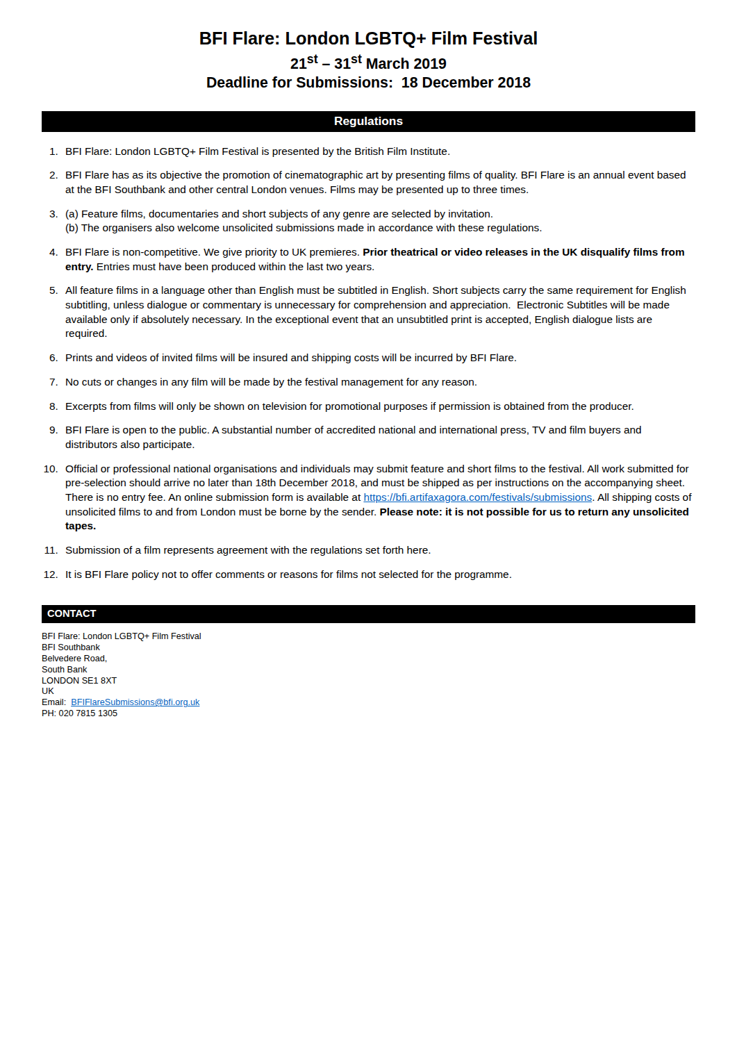BFI Flare: London LGBTQ+ Film Festival
21st – 31st March 2019
Deadline for Submissions: 18 December 2018
Regulations
BFI Flare: London LGBTQ+ Film Festival is presented by the British Film Institute.
BFI Flare has as its objective the promotion of cinematographic art by presenting films of quality. BFI Flare is an annual event based at the BFI Southbank and other central London venues. Films may be presented up to three times.
(a) Feature films, documentaries and short subjects of any genre are selected by invitation. (b) The organisers also welcome unsolicited submissions made in accordance with these regulations.
BFI Flare is non-competitive. We give priority to UK premieres. Prior theatrical or video releases in the UK disqualify films from entry. Entries must have been produced within the last two years.
All feature films in a language other than English must be subtitled in English. Short subjects carry the same requirement for English subtitling, unless dialogue or commentary is unnecessary for comprehension and appreciation. Electronic Subtitles will be made available only if absolutely necessary. In the exceptional event that an unsubtitled print is accepted, English dialogue lists are required.
Prints and videos of invited films will be insured and shipping costs will be incurred by BFI Flare.
No cuts or changes in any film will be made by the festival management for any reason.
Excerpts from films will only be shown on television for promotional purposes if permission is obtained from the producer.
BFI Flare is open to the public. A substantial number of accredited national and international press, TV and film buyers and distributors also participate.
Official or professional national organisations and individuals may submit feature and short films to the festival. All work submitted for pre-selection should arrive no later than 18th December 2018, and must be shipped as per instructions on the accompanying sheet. There is no entry fee. An online submission form is available at https://bfi.artifaxagora.com/festivals/submissions. All shipping costs of unsolicited films to and from London must be borne by the sender. Please note: it is not possible for us to return any unsolicited tapes.
Submission of a film represents agreement with the regulations set forth here.
It is BFI Flare policy not to offer comments or reasons for films not selected for the programme.
CONTACT
BFI Flare: London LGBTQ+ Film Festival
BFI Southbank
Belvedere Road,
South Bank
LONDON SE1 8XT
UK
Email: BFIFlareSubmissions@bfi.org.uk
PH: 020 7815 1305